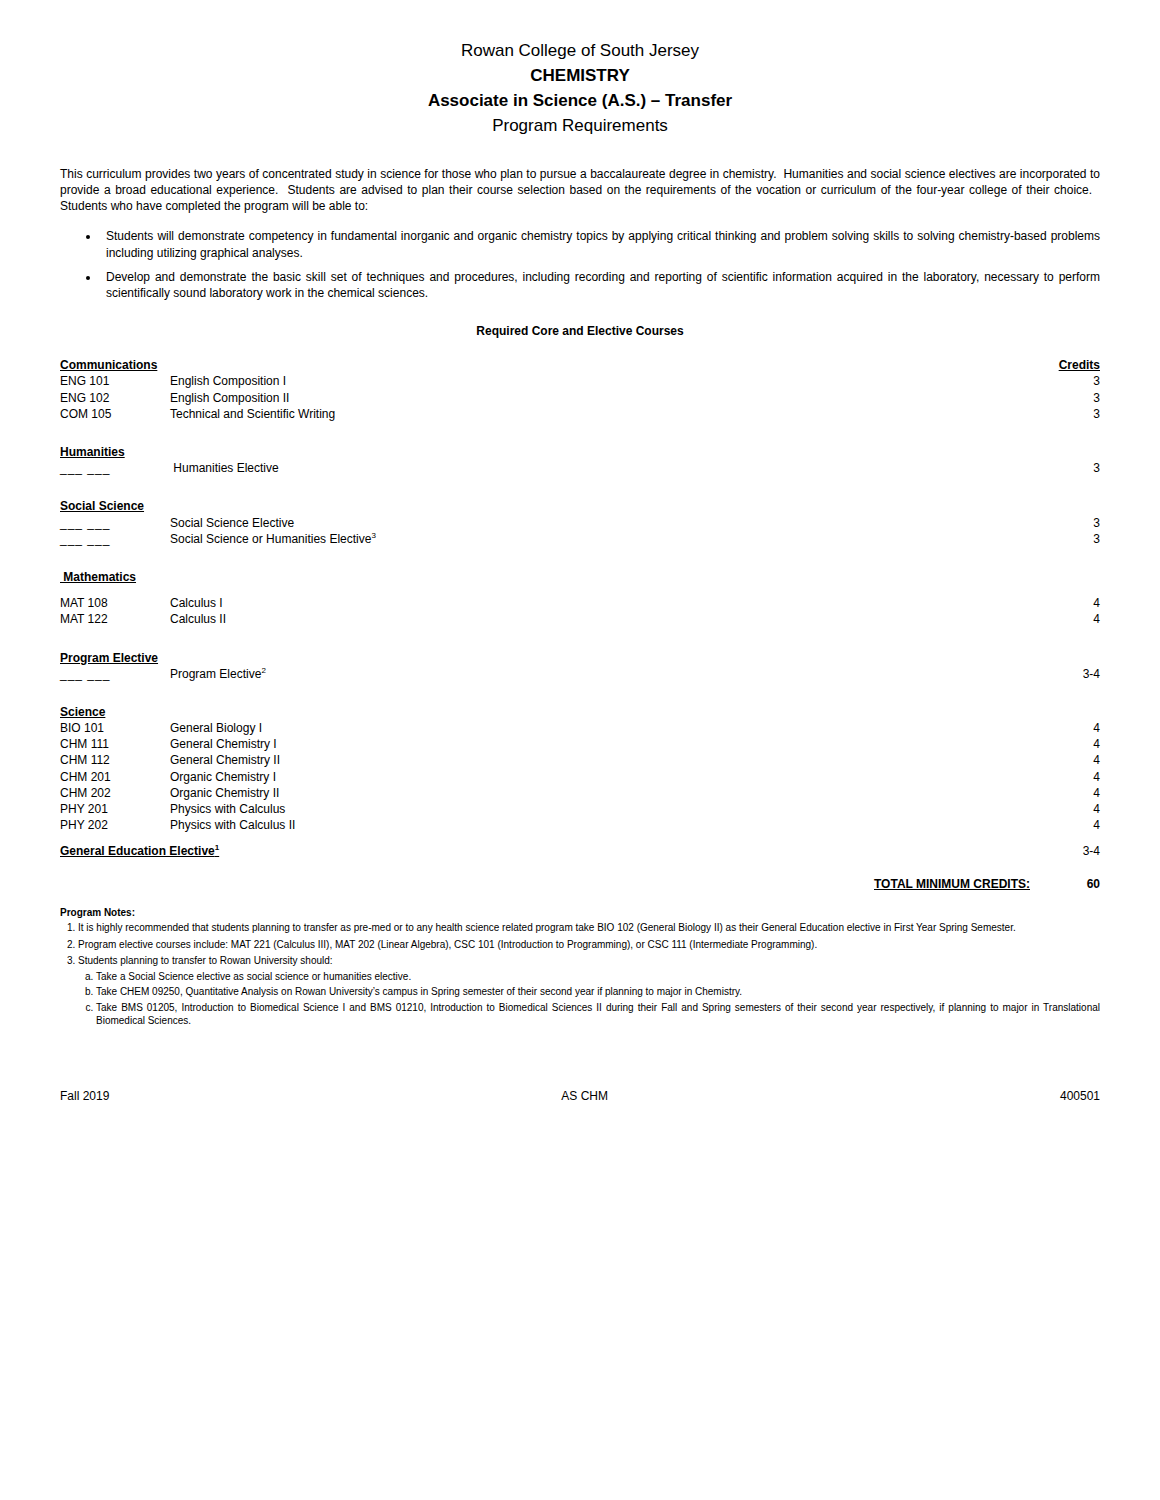Rowan College of South Jersey
CHEMISTRY
Associate in Science (A.S.) – Transfer
Program Requirements
This curriculum provides two years of concentrated study in science for those who plan to pursue a baccalaureate degree in chemistry. Humanities and social science electives are incorporated to provide a broad educational experience. Students are advised to plan their course selection based on the requirements of the vocation or curriculum of the four-year college of their choice. Students who have completed the program will be able to:
Students will demonstrate competency in fundamental inorganic and organic chemistry topics by applying critical thinking and problem solving skills to solving chemistry-based problems including utilizing graphical analyses.
Develop and demonstrate the basic skill set of techniques and procedures, including recording and reporting of scientific information acquired in the laboratory, necessary to perform scientifically sound laboratory work in the chemical sciences.
Required Core and Elective Courses
| Communications | Credits |
| ENG 101 | English Composition I | 3 |
| ENG 102 | English Composition II | 3 |
| COM 105 | Technical and Scientific Writing | 3 |
| Humanities |
| ___ ___ | Humanities Elective | 3 |
| Social Science |
| ___ ___ | Social Science Elective | 3 |
| ___ ___ | Social Science or Humanities Elective 3 | 3 |
| Mathematics |
| MAT 108 | Calculus I | 4 |
| MAT 122 | Calculus II | 4 |
| Program Elective |
| ___ ___ | Program Elective 2 | 3-4 |
| Science |
| BIO 101 | General Biology I | 4 |
| CHM 111 | General Chemistry I | 4 |
| CHM 112 | General Chemistry II | 4 |
| CHM 201 | Organic Chemistry I | 4 |
| CHM 202 | Organic Chemistry II | 4 |
| PHY 201 | Physics with Calculus | 4 |
| PHY 202 | Physics with Calculus II | 4 |
| General Education Elective 1 | 3-4 |
| TOTAL MINIMUM CREDITS: | 60 |
Program Notes:
It is highly recommended that students planning to transfer as pre-med or to any health science related program take BIO 102 (General Biology II) as their General Education elective in First Year Spring Semester.
Program elective courses include: MAT 221 (Calculus III), MAT 202 (Linear Algebra), CSC 101 (Introduction to Programming), or CSC 111 (Intermediate Programming).
Students planning to transfer to Rowan University should:
Take a Social Science elective as social science or humanities elective.
Take CHEM 09250, Quantitative Analysis on Rowan University’s campus in Spring semester of their second year if planning to major in Chemistry.
Take BMS 01205, Introduction to Biomedical Science I and BMS 01210, Introduction to Biomedical Sciences II during their Fall and Spring semesters of their second year respectively, if planning to major in Translational Biomedical Sciences.
Fall 2019 AS CHM 400501